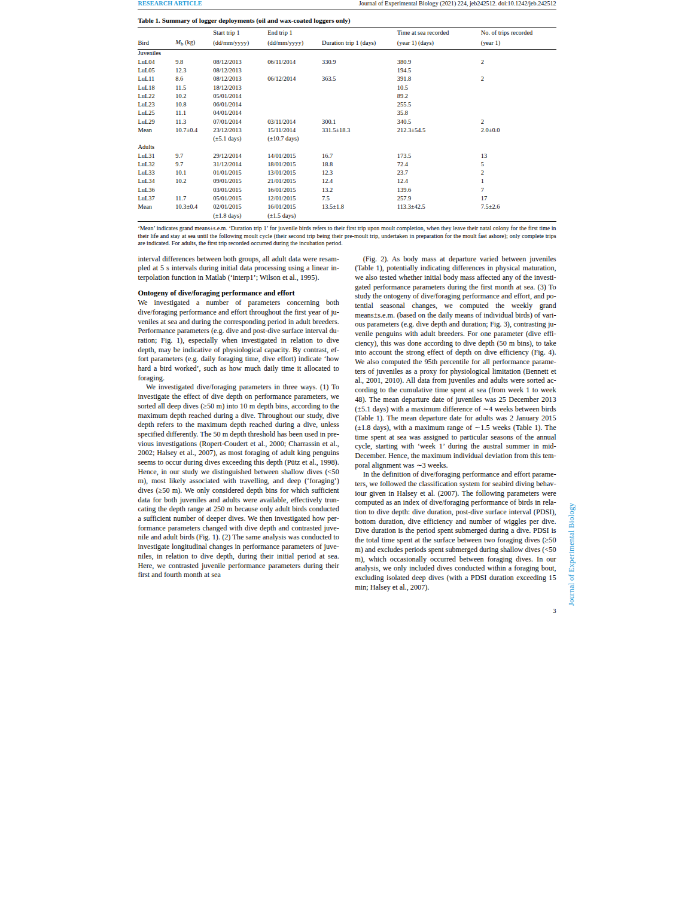RESEARCH ARTICLE
Journal of Experimental Biology (2021) 224, jeb242512. doi:10.1242/jeb.242512
Table 1. Summary of logger deployments (oil and wax-coated loggers only)
| | | Start trip 1 | End trip 1 | | Time at sea recorded | No. of trips recorded |
| --- | --- | --- | --- | --- | --- | --- |
| Bird | M b (kg) | (dd/mm/yyyy) | (dd/mm/yyyy) | Duration trip 1 (days) | (year 1) (days) | (year 1) |
| Juveniles |
| LuL04 | 9.8 | 08/12/2013 | 06/11/2014 | 330.9 | 380.9 | 2 |
| LuL05 | 12.3 | 08/12/2013 | | | 194.5 | |
| LuL11 | 8.6 | 08/12/2013 | 06/12/2014 | 363.5 | 391.8 | 2 |
| LuL18 | 11.5 | 18/12/2013 | | | 10.5 | |
| LuL22 | 10.2 | 05/01/2014 | | | 89.2 | |
| LuL23 | 10.8 | 06/01/2014 | | | 255.5 | |
| LuL25 | 11.1 | 04/01/2014 | | | 35.8 | |
| LuL29 | 11.3 | 07/01/2014 | 03/11/2014 | 300.1 | 340.5 | 2 |
| Mean | 10.7±0.4 | 23/12/2013 | 15/11/2014 | 331.5±18.3 | 212.3±54.5 | 2.0±0.0 |
| | | (±5.1 days) | (±10.7 days) | | | |
| Adults |
| LuL31 | 9.7 | 29/12/2014 | 14/01/2015 | 16.7 | 173.5 | 13 |
| LuL32 | 9.7 | 31/12/2014 | 18/01/2015 | 18.8 | 72.4 | 5 |
| LuL33 | 10.1 | 01/01/2015 | 13/01/2015 | 12.3 | 23.7 | 2 |
| LuL34 | 10.2 | 09/01/2015 | 21/01/2015 | 12.4 | 12.4 | 1 |
| LuL36 | | 03/01/2015 | 16/01/2015 | 13.2 | 139.6 | 7 |
| LuL37 | 11.7 | 05/01/2015 | 12/01/2015 | 7.5 | 257.9 | 17 |
| Mean | 10.3±0.4 | 02/01/2015 | 16/01/2015 | 13.5±1.8 | 113.3±42.5 | 7.5±2.6 |
| | | (±1.8 days) | (±1.5 days) | | | |
‘Mean’ indicates grand means±s.e.m. ‘Duration trip 1’ for juvenile birds refers to their first trip upon moult completion, when they leave their natal colony for the first time in their life and stay at sea until the following moult cycle (their second trip being their pre-moult trip, undertaken in preparation for the moult fast ashore); only complete trips are indicated. For adults, the first trip recorded occurred during the incubation period.
interval differences between both groups, all adult data were resampled at 5 s intervals during initial data processing using a linear interpolation function in Matlab (‘interp1’; Wilson et al., 1995).
Ontogeny of dive/foraging performance and effort
We investigated a number of parameters concerning both dive/foraging performance and effort throughout the first year of juveniles at sea and during the corresponding period in adult breeders. Performance parameters (e.g. dive and post-dive surface interval duration; Fig. 1), especially when investigated in relation to dive depth, may be indicative of physiological capacity. By contrast, effort parameters (e.g. daily foraging time, dive effort) indicate ‘how hard a bird worked’, such as how much daily time it allocated to foraging.
We investigated dive/foraging parameters in three ways. (1) To investigate the effect of dive depth on performance parameters, we sorted all deep dives (≥50 m) into 10 m depth bins, according to the maximum depth reached during a dive. Throughout our study, dive depth refers to the maximum depth reached during a dive, unless specified differently. The 50 m depth threshold has been used in previous investigations (Ropert-Coudert et al., 2000; Charrassin et al., 2002; Halsey et al., 2007), as most foraging of adult king penguins seems to occur during dives exceeding this depth (Pütz et al., 1998). Hence, in our study we distinguished between shallow dives (<50 m), most likely associated with travelling, and deep (‘foraging’) dives (≥50 m). We only considered depth bins for which sufficient data for both juveniles and adults were available, effectively truncating the depth range at 250 m because only adult birds conducted a sufficient number of deeper dives. We then investigated how performance parameters changed with dive depth and contrasted juvenile and adult birds (Fig. 1). (2) The same analysis was conducted to investigate longitudinal changes in performance parameters of juveniles, in relation to dive depth, during their initial period at sea. Here, we contrasted juvenile performance parameters during their first and fourth month at sea
(Fig. 2). As body mass at departure varied between juveniles (Table 1), potentially indicating differences in physical maturation, we also tested whether initial body mass affected any of the investigated performance parameters during the first month at sea. (3) To study the ontogeny of dive/foraging performance and effort, and potential seasonal changes, we computed the weekly grand means±s.e.m. (based on the daily means of individual birds) of various parameters (e.g. dive depth and duration; Fig. 3), contrasting juvenile penguins with adult breeders. For one parameter (dive efficiency), this was done according to dive depth (50 m bins), to take into account the strong effect of depth on dive efficiency (Fig. 4). We also computed the 95th percentile for all performance parameters of juveniles as a proxy for physiological limitation (Bennett et al., 2001, 2010). All data from juveniles and adults were sorted according to the cumulative time spent at sea (from week 1 to week 48). The mean departure date of juveniles was 25 December 2013 (±5.1 days) with a maximum difference of ∼4 weeks between birds (Table 1). The mean departure date for adults was 2 January 2015 (±1.8 days), with a maximum range of ∼1.5 weeks (Table 1). The time spent at sea was assigned to particular seasons of the annual cycle, starting with ‘week 1’ during the austral summer in mid-December. Hence, the maximum individual deviation from this temporal alignment was ∼3 weeks.
In the definition of dive/foraging performance and effort parameters, we followed the classification system for seabird diving behaviour given in Halsey et al. (2007). The following parameters were computed as an index of dive/foraging performance of birds in relation to dive depth: dive duration, post-dive surface interval (PDSI), bottom duration, dive efficiency and number of wiggles per dive. Dive duration is the period spent submerged during a dive. PDSI is the total time spent at the surface between two foraging dives (≥50 m) and excludes periods spent submerged during shallow dives (<50 m), which occasionally occurred between foraging dives. In our analysis, we only included dives conducted within a foraging bout, excluding isolated deep dives (with a PDSI duration exceeding 15 min; Halsey et al., 2007).
Journal of Experimental Biology
3